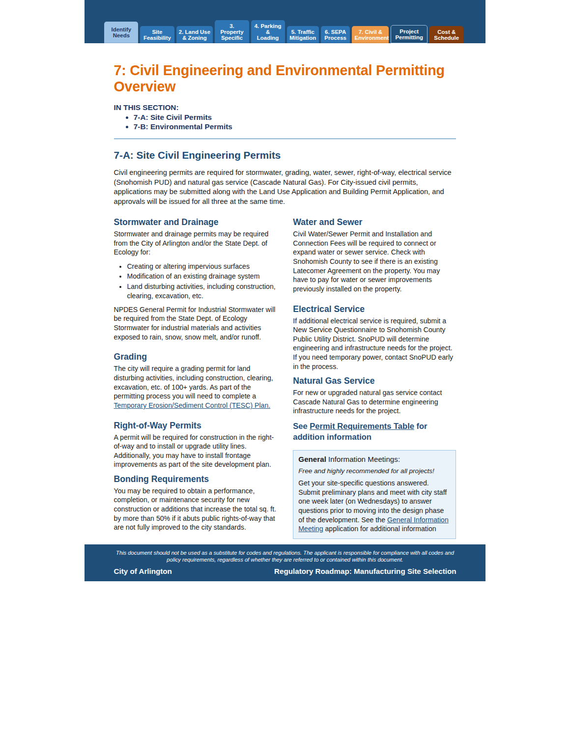Identify
Needs
Site
Feasibility
2. Land Use
& Zoning
3. Property
Specific
4. Parking &
Loading
5. Traffic
Mitigation
6. SEPA
Process
7. Civil &
Environment
Project
Permitting
Cost &
Schedule
7: Civil Engineering and Environmental Permitting Overview
IN THIS SECTION:
7-A: Site Civil Permits
7-B: Environmental Permits
7-A: Site Civil Engineering Permits
Civil engineering permits are required for stormwater, grading, water, sewer, right-of-way, electrical service (Snohomish PUD) and natural gas service (Cascade Natural Gas). For City-issued civil permits, applications may be submitted along with the Land Use Application and Building Permit Application, and approvals will be issued for all three at the same time.
Stormwater and Drainage
Stormwater and drainage permits may be required from the City of Arlington and/or the State Dept. of Ecology for:
Creating or altering impervious surfaces
Modification of an existing drainage system
Land disturbing activities, including construction, clearing, excavation, etc.
NPDES General Permit for Industrial Stormwater will be required from the State Dept. of Ecology Stormwater for industrial materials and activities exposed to rain, snow, snow melt, and/or runoff.
Grading
The city will require a grading permit for land disturbing activities, including construction, clearing, excavation, etc. of 100+ yards. As part of the permitting process you will need to complete a Temporary Erosion/Sediment Control (TESC) Plan.
Right-of-Way Permits
A permit will be required for construction in the right-of-way and to install or upgrade utility lines. Additionally, you may have to install frontage improvements as part of the site development plan.
Bonding Requirements
You may be required to obtain a performance, completion, or maintenance security for new construction or additions that increase the total sq. ft. by more than 50% if it abuts public rights-of-way that are not fully improved to the city standards.
Water and Sewer
Civil Water/Sewer Permit and Installation and Connection Fees will be required to connect or expand water or sewer service. Check with Snohomish County to see if there is an existing Latecomer Agreement on the property. You may have to pay for water or sewer improvements previously installed on the property.
Electrical Service
If additional electrical service is required, submit a New Service Questionnaire to Snohomish County Public Utility District. SnoPUD will determine engineering and infrastructure needs for the project. If you need temporary power, contact SnoPUD early in the process.
Natural Gas Service
For new or upgraded natural gas service contact Cascade Natural Gas to determine engineering infrastructure needs for the project.
See Permit Requirements Table for addition information
General Information Meetings:
Free and highly recommended for all projects!
Get your site-specific questions answered. Submit preliminary plans and meet with city staff one week later (on Wednesdays) to answer questions prior to moving into the design phase of the development. See the General Information Meeting application for additional information
This document should not be used as a substitute for codes and regulations. The applicant is responsible for compliance with all codes and
policy requirements, regardless of whether they are referred to or contained within this document.
City of Arlington
Regulatory Roadmap: Manufacturing Site Selection